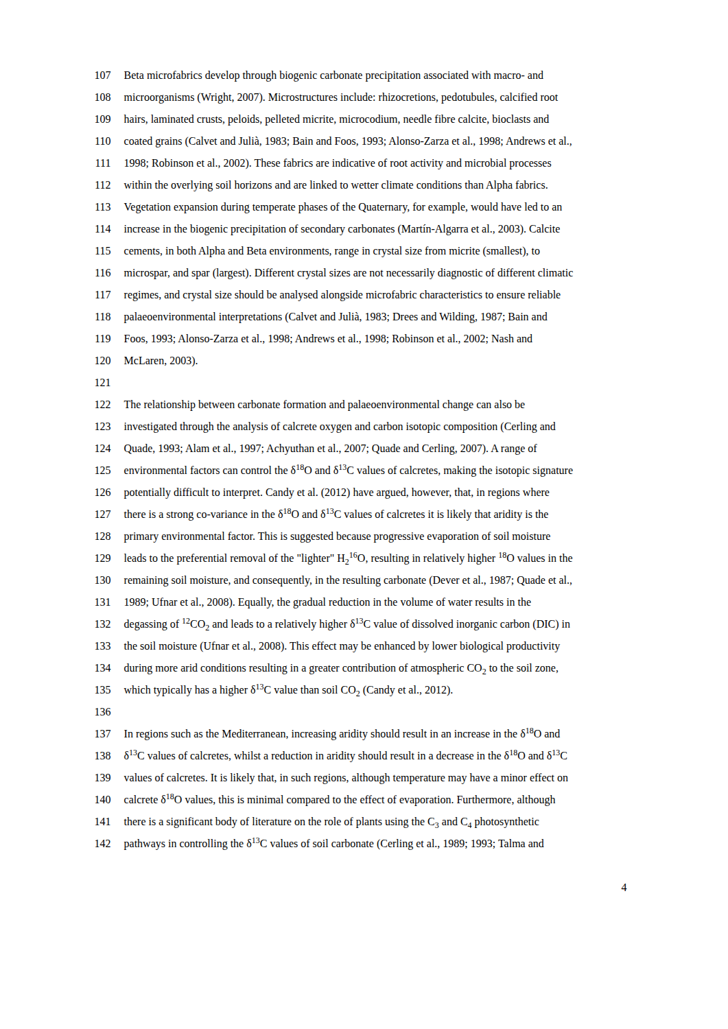107 Beta microfabrics develop through biogenic carbonate precipitation associated with macro- and
108microorganisms (Wright, 2007). Microstructures include: rhizocretions, pedotubules, calcified root
109hairs, laminated crusts, peloids, pelleted micrite, microcodium, needle fibre calcite, bioclasts and
110coated grains (Calvet and Julià, 1983; Bain and Foos, 1993; Alonso-Zarza et al., 1998; Andrews et al.,
1111998; Robinson et al., 2002). These fabrics are indicative of root activity and microbial processes
112within the overlying soil horizons and are linked to wetter climate conditions than Alpha fabrics.
113 Vegetation expansion during temperate phases of the Quaternary, for example, would have led to an
114increase in the biogenic precipitation of secondary carbonates (Martín-Algarra et al., 2003). Calcite
115cements, in both Alpha and Beta environments, range in crystal size from micrite (smallest), to
116microspar, and spar (largest). Different crystal sizes are not necessarily diagnostic of different climatic
117regimes, and crystal size should be analysed alongside microfabric characteristics to ensure reliable
118palaeoenvironmental interpretations (Calvet and Julià, 1983; Drees and Wilding, 1987; Bain and
119 Foos, 1993; Alonso-Zarza et al., 1998; Andrews et al., 1998; Robinson et al., 2002; Nash and
120 McLaren, 2003).
121
122 The relationship between carbonate formation and palaeoenvironmental change can also be
123investigated through the analysis of calcrete oxygen and carbon isotopic composition (Cerling and
124 Quade, 1993; Alam et al., 1997; Achyuthan et al., 2007; Quade and Cerling, 2007). A range of
125environmental factors can control the δ18O and δ13C values of calcretes, making the isotopic signature
126potentially difficult to interpret. Candy et al. (2012) have argued, however, that, in regions where
127there is a strong co-variance in the δ18O and δ13C values of calcretes it is likely that aridity is the
128primary environmental factor. This is suggested because progressive evaporation of soil moisture
129leads to the preferential removal of the "lighter" H216O, resulting in relatively higher 18O values in the
130remaining soil moisture, and consequently, in the resulting carbonate (Dever et al., 1987; Quade et al.,
1311989; Ufnar et al., 2008). Equally, the gradual reduction in the volume of water results in the
132degassing of 12CO2 and leads to a relatively higher δ13C value of dissolved inorganic carbon (DIC) in
133the soil moisture (Ufnar et al., 2008). This effect may be enhanced by lower biological productivity
134during more arid conditions resulting in a greater contribution of atmospheric CO2 to the soil zone,
135which typically has a higher δ13C value than soil CO2 (Candy et al., 2012).
136
137 In regions such as the Mediterranean, increasing aridity should result in an increase in the δ18O and
138δ13C values of calcretes, whilst a reduction in aridity should result in a decrease in the δ18O and δ13C
139values of calcretes. It is likely that, in such regions, although temperature may have a minor effect on
140calcrete δ18O values, this is minimal compared to the effect of evaporation. Furthermore, although
141there is a significant body of literature on the role of plants using the C3 and C4 photosynthetic
142pathways in controlling the δ13C values of soil carbonate (Cerling et al., 1989; 1993; Talma and
4